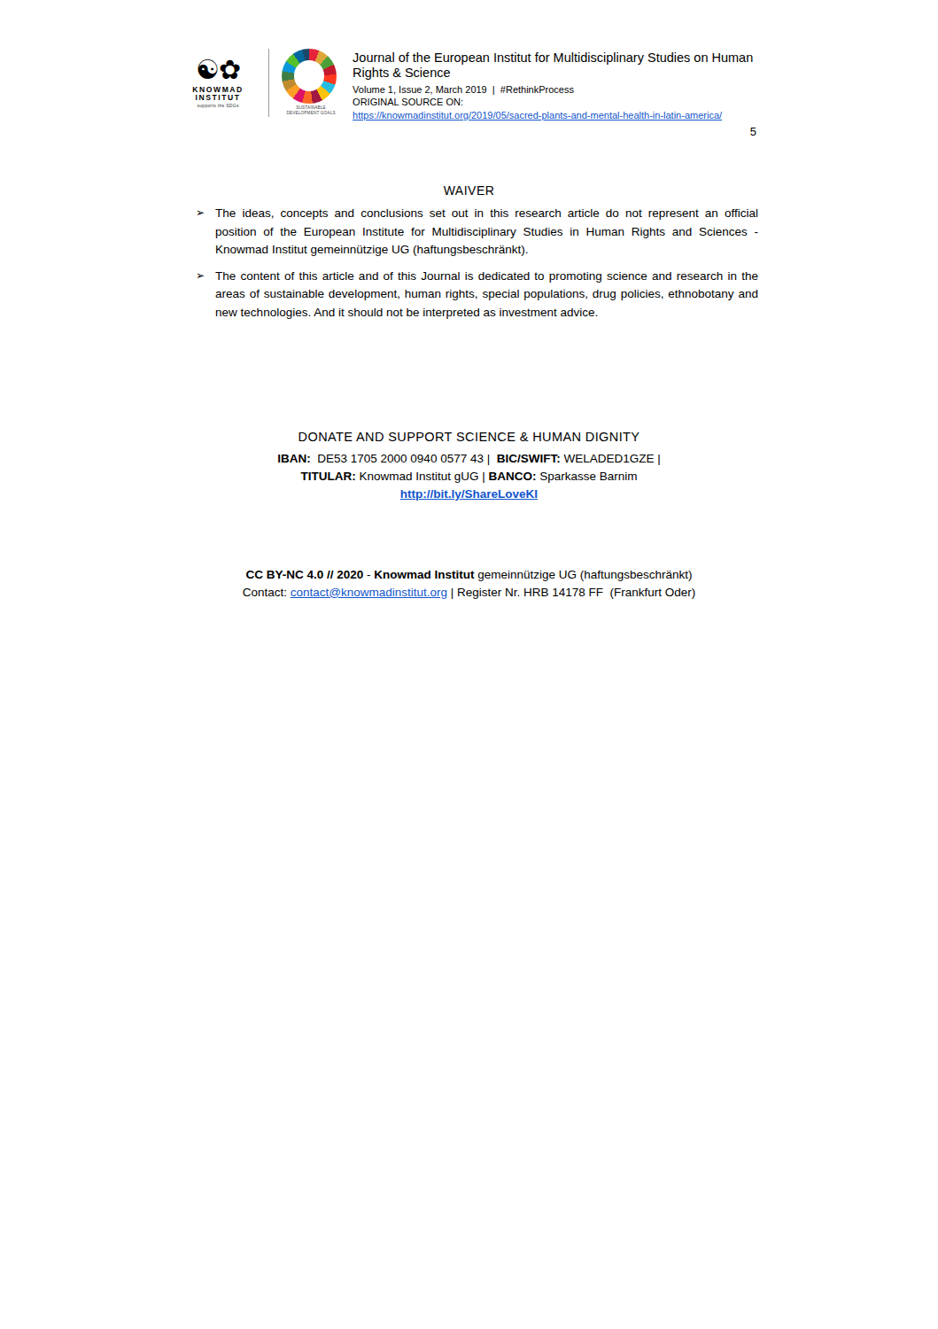☯✿
KNOWMAD
INSTITUT
supports the SDGs
SUSTAINABLE DEVELOPMENT GOALS
Journal of the European Institut for Multidisciplinary Studies on Human Rights & Science
Volume 1, Issue 2, March 2019 | #RethinkProcess
ORIGINAL SOURCE ON:
https://knowmadinstitut.org/2019/05/sacred-plants-and-mental-health-in-latin-america/
5
WAIVER
The ideas, concepts and conclusions set out in this research article do not represent an official position of the European Institute for Multidisciplinary Studies in Human Rights and Sciences - Knowmad Institut gemeinnützige UG (haftungsbeschränkt).
The content of this article and of this Journal is dedicated to promoting science and research in the areas of sustainable development, human rights, special populations, drug policies, ethnobotany and new technologies. And it should not be interpreted as investment advice.
DONATE AND SUPPORT SCIENCE & HUMAN DIGNITY
IBAN: DE53 1705 2000 0940 0577 43 | BIC/SWIFT: WELADED1GZE |
TITULAR: Knowmad Institut gUG | BANCO: Sparkasse Barnim
http://bit.ly/ShareLoveKI
CC BY-NC 4.0 // 2020 - Knowmad Institut gemeinnützige UG (haftungsbeschränkt)
Contact: contact@knowmadinstitut.org | Register Nr. HRB 14178 FF (Frankfurt Oder)